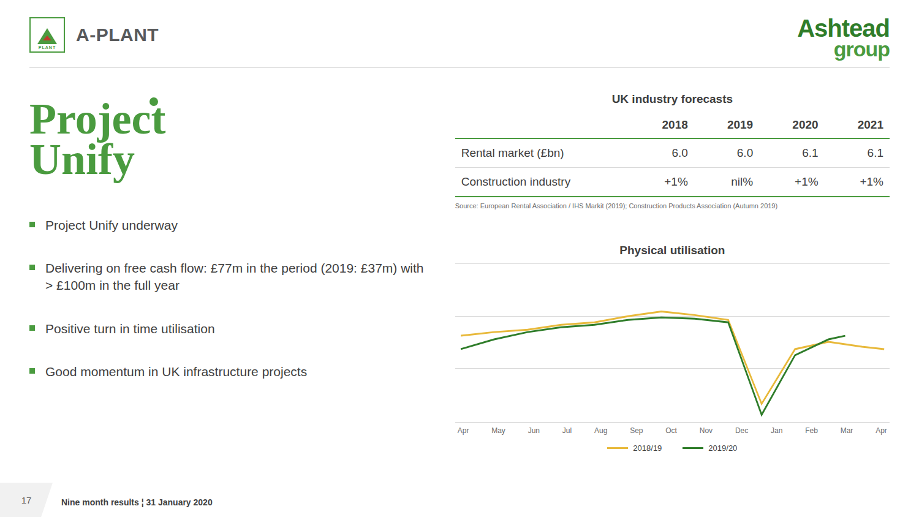PLANT
A-PLANT
Ashtead
group
Project
Unify
Project Unify underway
Delivering on free cash flow: £77m in the period (2019: £37m) with > £100m in the full year
Positive turn in time utilisation
Good momentum in UK infrastructure projects
UK industry forecasts
| | 2018 | 2019 | 2020 | 2021 |
| --- | --- | --- | --- | --- |
| Rental market (£bn) | 6.0 | 6.0 | 6.1 | 6.1 |
| Construction industry | +1% | nil% | +1% | +1% |
Source: European Rental Association / IHS Markit (2019); Construction Products Association (Autumn 2019)
Physical utilisation
Apr May Jun Jul Aug Sep Oct Nov Dec Jan Feb Mar Apr
2018/19 2019/20
17
Nine month results ¦ 31 January 2020